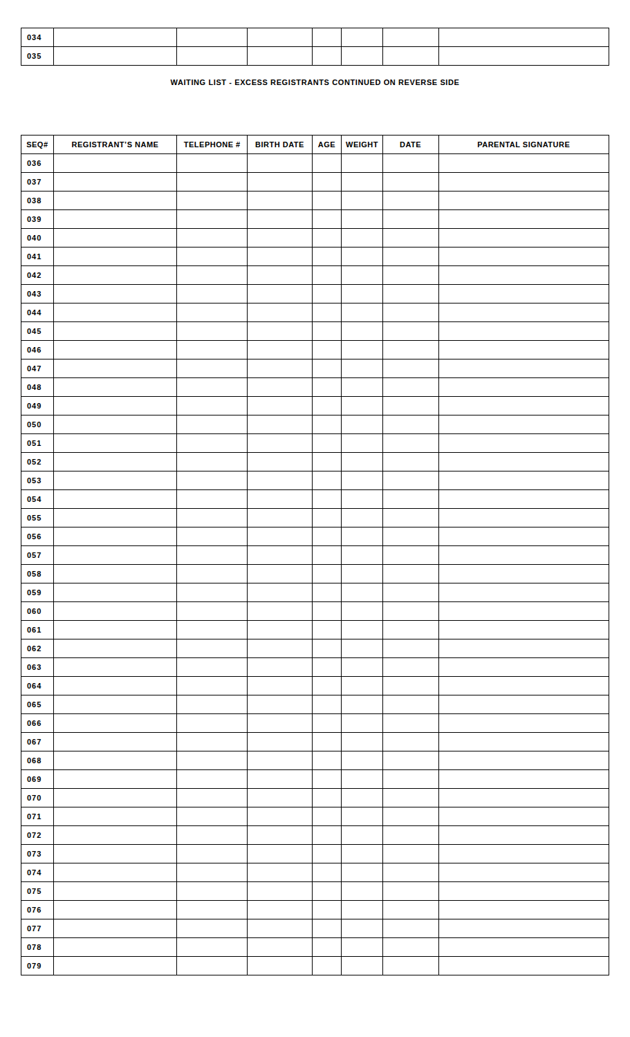| 034 | | | | | | | |
| 035 | | | | | | | |
WAITING LIST - EXCESS REGISTRANTS CONTINUED ON REVERSE SIDE
| SEQ# | REGISTRANT’S NAME | TELEPHONE # | BIRTH DATE | AGE | WEIGHT | DATE | PARENTAL SIGNATURE |
| --- | --- | --- | --- | --- | --- | --- | --- |
| 036 | | | | | | | |
| 037 | | | | | | | |
| 038 | | | | | | | |
| 039 | | | | | | | |
| 040 | | | | | | | |
| 041 | | | | | | | |
| 042 | | | | | | | |
| 043 | | | | | | | |
| 044 | | | | | | | |
| 045 | | | | | | | |
| 046 | | | | | | | |
| 047 | | | | | | | |
| 048 | | | | | | | |
| 049 | | | | | | | |
| 050 | | | | | | | |
| 051 | | | | | | | |
| 052 | | | | | | | |
| 053 | | | | | | | |
| 054 | | | | | | | |
| 055 | | | | | | | |
| 056 | | | | | | | |
| 057 | | | | | | | |
| 058 | | | | | | | |
| 059 | | | | | | | |
| 060 | | | | | | | |
| 061 | | | | | | | |
| 062 | | | | | | | |
| 063 | | | | | | | |
| 064 | | | | | | | |
| 065 | | | | | | | |
| 066 | | | | | | | |
| 067 | | | | | | | |
| 068 | | | | | | | |
| 069 | | | | | | | |
| 070 | | | | | | | |
| 071 | | | | | | | |
| 072 | | | | | | | |
| 073 | | | | | | | |
| 074 | | | | | | | |
| 075 | | | | | | | |
| 076 | | | | | | | |
| 077 | | | | | | | |
| 078 | | | | | | | |
| 079 | | | | | | | |